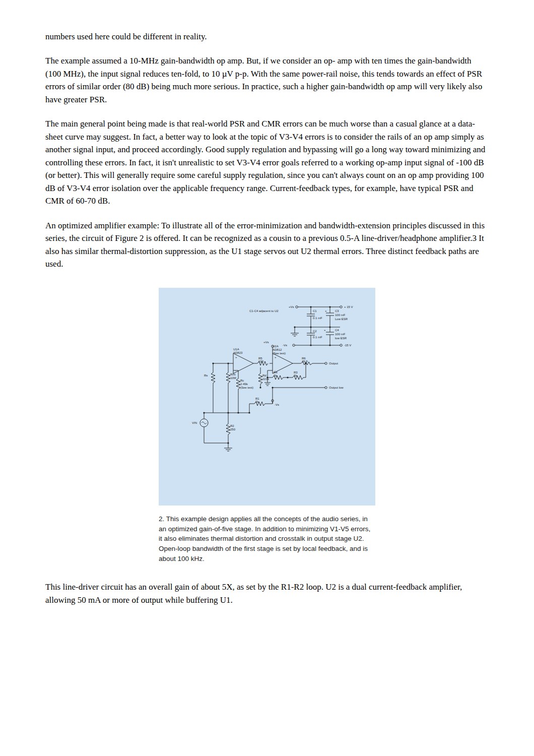numbers used here could be different in reality.
The example assumed a 10-MHz gain-bandwidth op amp. But, if we consider an op- amp with ten times the gain-bandwidth (100 MHz), the input signal reduces ten-fold, to 10 µV p-p. With the same power-rail noise, this tends towards an effect of PSR errors of similar order (80 dB) being much more serious. In practice, such a higher gain-bandwidth op amp will very likely also have greater PSR.
The main general point being made is that real-world PSR and CMR errors can be much worse than a casual glance at a data-sheet curve may suggest. In fact, a better way to look at the topic of V3-V4 errors is to consider the rails of an op amp simply as another signal input, and proceed accordingly. Good supply regulation and bypassing will go a long way toward minimizing and controlling these errors. In fact, it isn't unrealistic to set V3-V4 error goals referred to a working op-amp input signal of -100 dB (or better). This will generally require some careful supply regulation, since you can't always count on an op amp providing 100 dB of V3-V4 error isolation over the applicable frequency range. Current-feedback types, for example, have typical PSR and CMR of 60-70 dB.
An optimized amplifier example: To illustrate all of the error-minimization and bandwidth-extension principles discussed in this series, the circuit of Figure 2 is offered. It can be recognized as a cousin to a previous 0.5-A line-driver/headphone amplifier.3 It also has similar thermal-distortion suppression, as the U1 stage servos out U2 thermal errors. Three distinct feedback paths are used.
+Vs + 15 V C1 0.1 mF + C3 100 mF Low ESR C1-C4 adjacent to U2 C2 0.1 mF + C4 100 mF low ESR -Vs -15 V +Vs + - U1A AD823 + - U2A AD812 (See text) R5 100 Output R6 49.9 Output low Rd 221k R4 1k R3 1k RIN 10M Rs Rc 2.49k (See text) R1 1k -Vs VIN R2 250
2. This example design applies all the concepts of the audio series, in an optimized gain-of-five stage. In addition to minimizing V1-V5 errors, it also eliminates thermal distortion and crosstalk in output stage U2. Open-loop bandwidth of the first stage is set by local feedback, and is about 100 kHz.
This line-driver circuit has an overall gain of about 5X, as set by the R1-R2 loop. U2 is a dual current-feedback amplifier, allowing 50 mA or more of output while buffering U1.